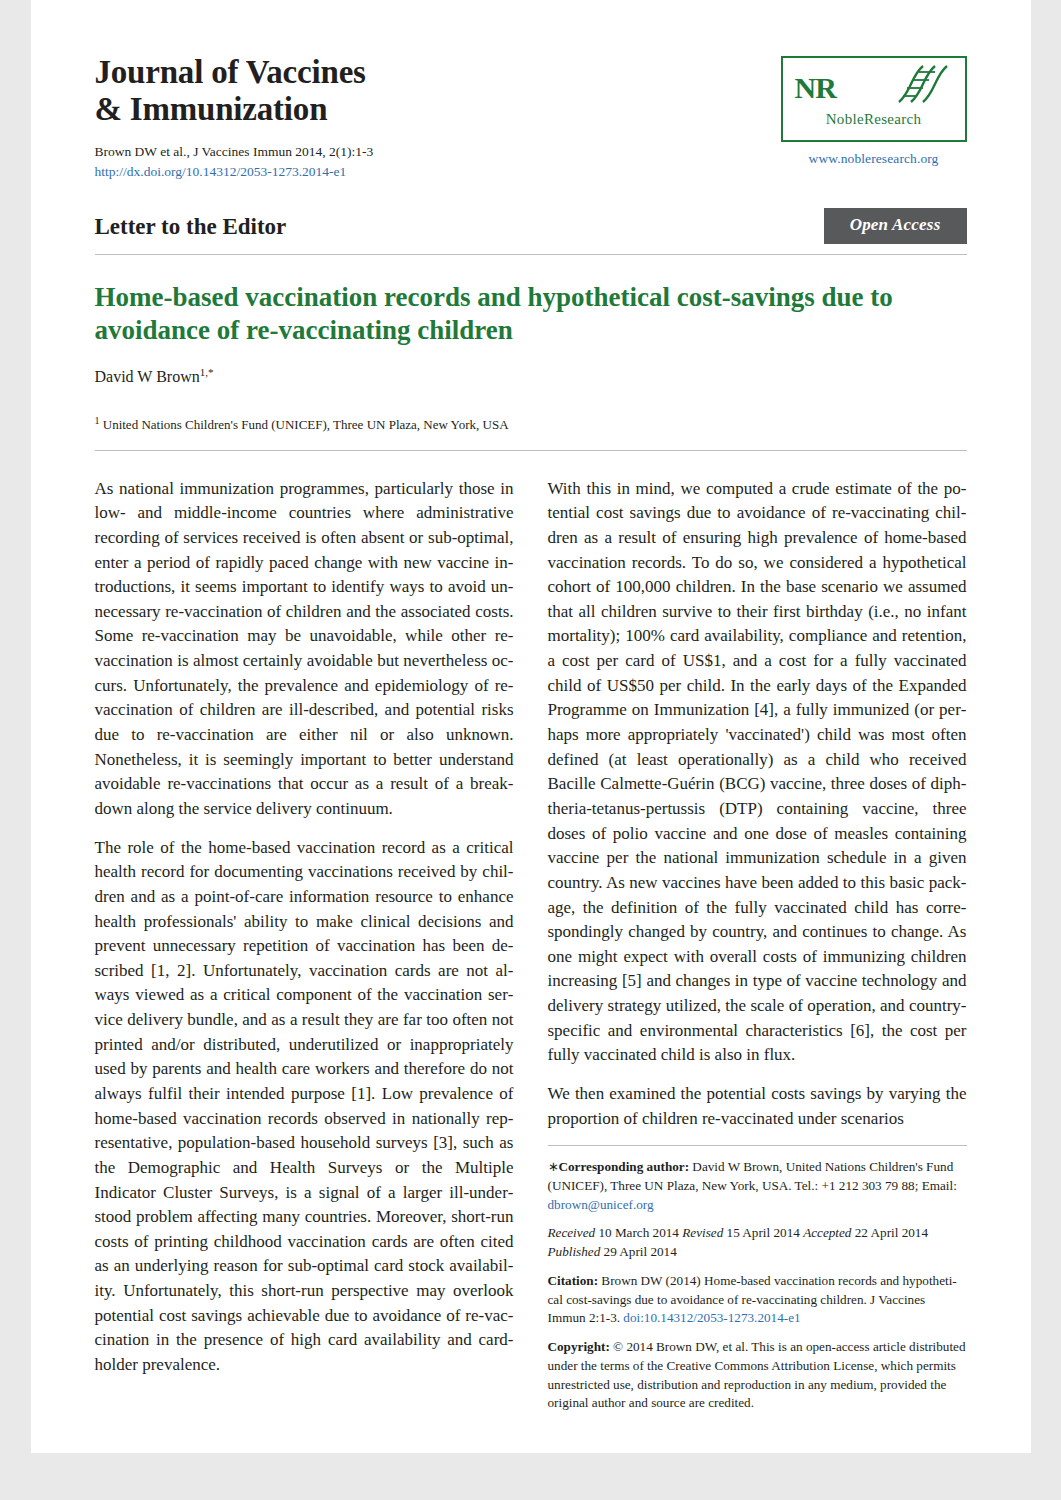Journal of Vaccines
& Immunization
Brown DW et al., J Vaccines Immun 2014, 2(1):1-3
http://dx.doi.org/10.14312/2053-1273.2014-e1
NR
NobleResearch
www.nobleresearch.org
Letter to the Editor
Open Access
Home-based vaccination records and hypothetical cost-savings due to avoidance of re-vaccinating children
David W Brown1,*
1 United Nations Children's Fund (UNICEF), Three UN Plaza, New York, USA
As national immunization programmes, particularly those in low- and middle-income countries where administrative recording of services received is often absent or sub-optimal, enter a period of rapidly paced change with new vaccine introductions, it seems important to identify ways to avoid unnecessary re-vaccination of children and the associated costs. Some re-vaccination may be unavoidable, while other re-vaccination is almost certainly avoidable but nevertheless occurs. Unfortunately, the prevalence and epidemiology of re-vaccination of children are ill-described, and potential risks due to re-vaccination are either nil or also unknown. Nonetheless, it is seemingly important to better understand avoidable re-vaccinations that occur as a result of a breakdown along the service delivery continuum.
The role of the home-based vaccination record as a critical health record for documenting vaccinations received by children and as a point-of-care information resource to enhance health professionals' ability to make clinical decisions and prevent unnecessary repetition of vaccination has been described [1, 2]. Unfortunately, vaccination cards are not always viewed as a critical component of the vaccination service delivery bundle, and as a result they are far too often not printed and/or distributed, underutilized or inappropriately used by parents and health care workers and therefore do not always fulfil their intended purpose [1]. Low prevalence of home-based vaccination records observed in nationally representative, population-based household surveys [3], such as the Demographic and Health Surveys or the Multiple Indicator Cluster Surveys, is a signal of a larger ill-understood problem affecting many countries. Moreover, short-run costs of printing childhood vaccination cards are often cited as an underlying reason for sub-optimal card stock availability. Unfortunately, this short-run perspective may overlook potential cost savings achievable due to avoidance of re-vaccination in the presence of high card availability and cardholder prevalence.
With this in mind, we computed a crude estimate of the potential cost savings due to avoidance of re-vaccinating children as a result of ensuring high prevalence of home-based vaccination records. To do so, we considered a hypothetical cohort of 100,000 children. In the base scenario we assumed that all children survive to their first birthday (i.e., no infant mortality); 100% card availability, compliance and retention, a cost per card of US$1, and a cost for a fully vaccinated child of US$50 per child. In the early days of the Expanded Programme on Immunization [4], a fully immunized (or perhaps more appropriately 'vaccinated') child was most often defined (at least operationally) as a child who received Bacille Calmette-Guérin (BCG) vaccine, three doses of diphtheria-tetanus-pertussis (DTP) containing vaccine, three doses of polio vaccine and one dose of measles containing vaccine per the national immunization schedule in a given country. As new vaccines have been added to this basic package, the definition of the fully vaccinated child has correspondingly changed by country, and continues to change. As one might expect with overall costs of immunizing children increasing [5] and changes in type of vaccine technology and delivery strategy utilized, the scale of operation, and country-specific and environmental characteristics [6], the cost per fully vaccinated child is also in flux.
We then examined the potential costs savings by varying the proportion of children re-vaccinated under scenarios
∗Corresponding author: David W Brown, United Nations Children's Fund (UNICEF), Three UN Plaza, New York, USA. Tel.: +1 212 303 79 88; Email: dbrown@unicef.org
Received 10 March 2014 Revised 15 April 2014 Accepted 22 April 2014 Published 29 April 2014
Citation: Brown DW (2014) Home-based vaccination records and hypothetical cost-savings due to avoidance of re-vaccinating children. J Vaccines Immun 2:1-3. doi:10.14312/2053-1273.2014-e1
Copyright: © 2014 Brown DW, et al. This is an open-access article distributed under the terms of the Creative Commons Attribution License, which permits unrestricted use, distribution and reproduction in any medium, provided the original author and source are credited.